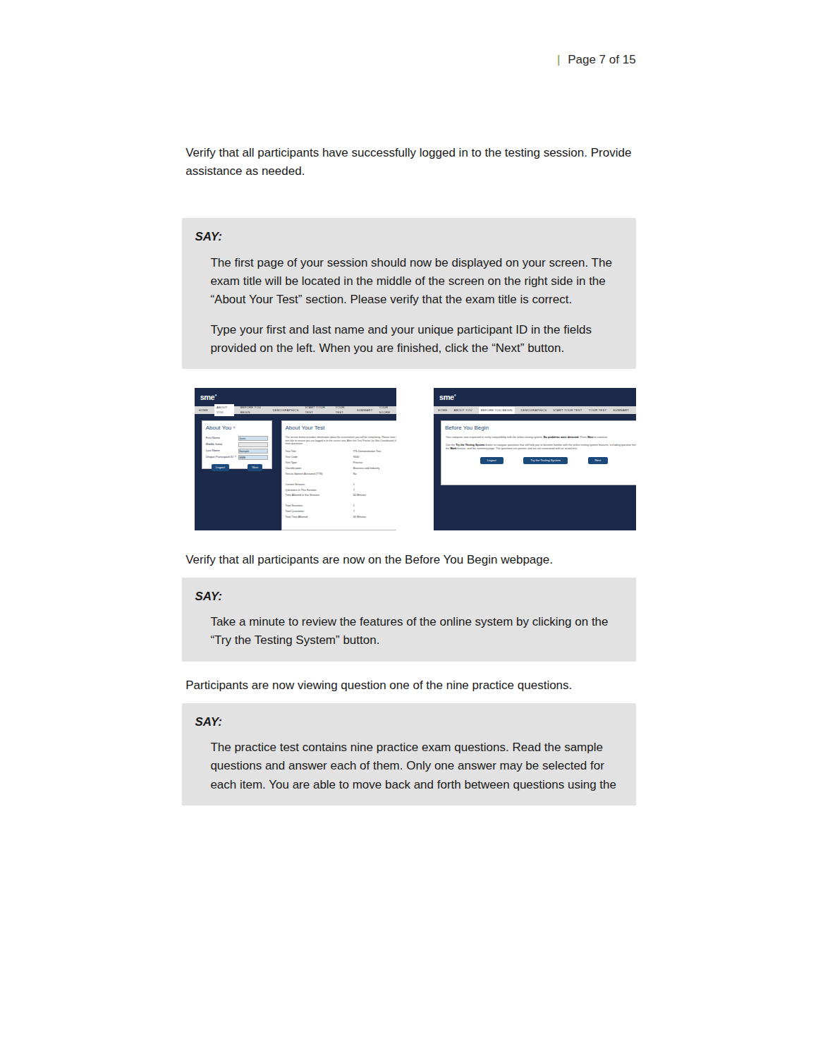| Page 7 of 15
Verify that all participants have successfully logged in to the testing session. Provide assistance as needed.
SAY:
The first page of your session should now be displayed on your screen. The exam title will be located in the middle of the screen on the right side in the “About Your Test” section. Please verify that the exam title is correct.
Type your first and last name and your unique participant ID in the fields provided on the left. When you are finished, click the “Next” button.
sme●
HOME ABOUT YOU BEFORE YOU BEGIN DEMOGRAPHICS START YOUR TEST YOUR TEST SUMMARY YOUR SCORE
About You ?
First Name Jane
Middle Initial
Last Name Sample
Unique Participant ID ?SME
Logout
Next
About Your Test
The section below provides information about the assessment you will be completing. Please note the test title to ensure you are logged in to the correct test. Alert the Test Proctor (or Site Coordinator) if you have questions.
| Test Title: | ITS Demonstration Test |
| Test Code: | 9000 |
| Test Type: | Practice |
| Classification: | Business and Industry |
| Text-to-Speech Activated (TTS): | No |
| Current Session: | 1 |
| Questions in This Session: | 7 |
| Time Allowed in this Session: | 60 Minutes |
| Total Sessions: | 1 |
| Total Questions: | 7 |
| Total Time Allowed: | 60 Minutes |
sme●
HOME ABOUT YOU BEFORE YOU BEGIN DEMOGRAPHICS START YOUR TEST YOUR TEST SUMMARY
Before You Begin
Your computer was inspected to verify compatibility with the online testing system. No problems were detected. Press Next to continue.
Use the Try the Testing System button to navigate questions that will help you to become familiar with the online testing system features, including question format, the Mark feature, and the summary page. The questions are generic and are not associated with an actual test.
Logout
Try the Testing System
Next
Verify that all participants are now on the Before You Begin webpage.
SAY:
Take a minute to review the features of the online system by clicking on the “Try the Testing System” button.
Participants are now viewing question one of the nine practice questions.
SAY:
The practice test contains nine practice exam questions. Read the sample questions and answer each of them. Only one answer may be selected for each item. You are able to move back and forth between questions using the